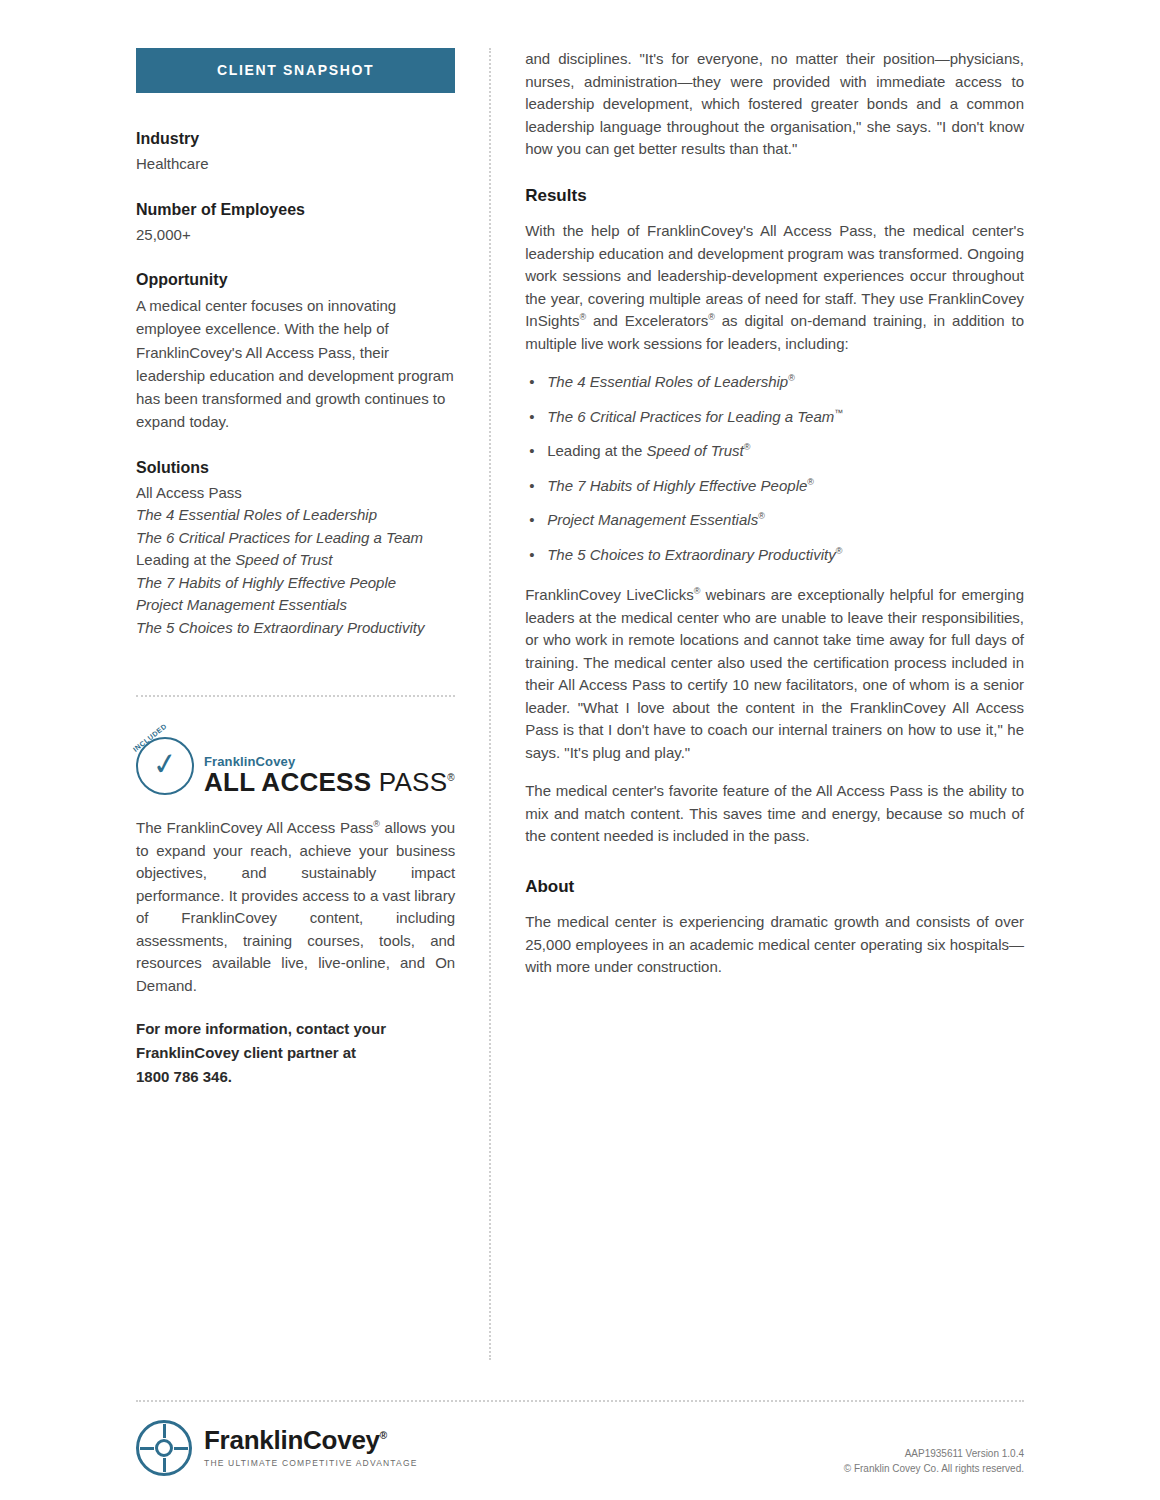CLIENT SNAPSHOT
Industry
Healthcare
Number of Employees
25,000+
Opportunity
A medical center focuses on innovating employee excellence. With the help of FranklinCovey's All Access Pass, their leadership education and development program has been transformed and growth continues to expand today.
Solutions
All Access Pass
The 4 Essential Roles of Leadership
The 6 Critical Practices for Leading a Team
Leading at the Speed of Trust
The 7 Habits of Highly Effective People
Project Management Essentials
The 5 Choices to Extraordinary Productivity
INCLUDED ✓
FranklinCovey
ALL ACCESS PASS®
The FranklinCovey All Access Pass® allows you to expand your reach, achieve your business objectives, and sustainably impact performance. It provides access to a vast library of FranklinCovey content, including assessments, training courses, tools, and resources available live, live-online, and On Demand.
For more information, contact your FranklinCovey client partner at
1800 786 346.
and disciplines. "It's for everyone, no matter their position—physicians, nurses, administration—they were provided with immediate access to leadership development, which fostered greater bonds and a common leadership language throughout the organisation," she says. "I don't know how you can get better results than that."
Results
With the help of FranklinCovey's All Access Pass, the medical center's leadership education and development program was transformed. Ongoing work sessions and leadership-development experiences occur throughout the year, covering multiple areas of need for staff. They use FranklinCovey InSights® and Excelerators® as digital on-demand training, in addition to multiple live work sessions for leaders, including:
The 4 Essential Roles of Leadership®
The 6 Critical Practices for Leading a Team™
Leading at the Speed of Trust®
The 7 Habits of Highly Effective People®
Project Management Essentials®
The 5 Choices to Extraordinary Productivity®
FranklinCovey LiveClicks® webinars are exceptionally helpful for emerging leaders at the medical center who are unable to leave their responsibilities, or who work in remote locations and cannot take time away for full days of training. The medical center also used the certification process included in their All Access Pass to certify 10 new facilitators, one of whom is a senior leader. "What I love about the content in the FranklinCovey All Access Pass is that I don't have to coach our internal trainers on how to use it," he says. "It's plug and play."
The medical center's favorite feature of the All Access Pass is the ability to mix and match content. This saves time and energy, because so much of the content needed is included in the pass.
About
The medical center is experiencing dramatic growth and consists of over 25,000 employees in an academic medical center operating six hospitals—with more under construction.
FranklinCovey®
THE ULTIMATE COMPETITIVE ADVANTAGE
AAP1935611 Version 1.0.4
© Franklin Covey Co. All rights reserved.